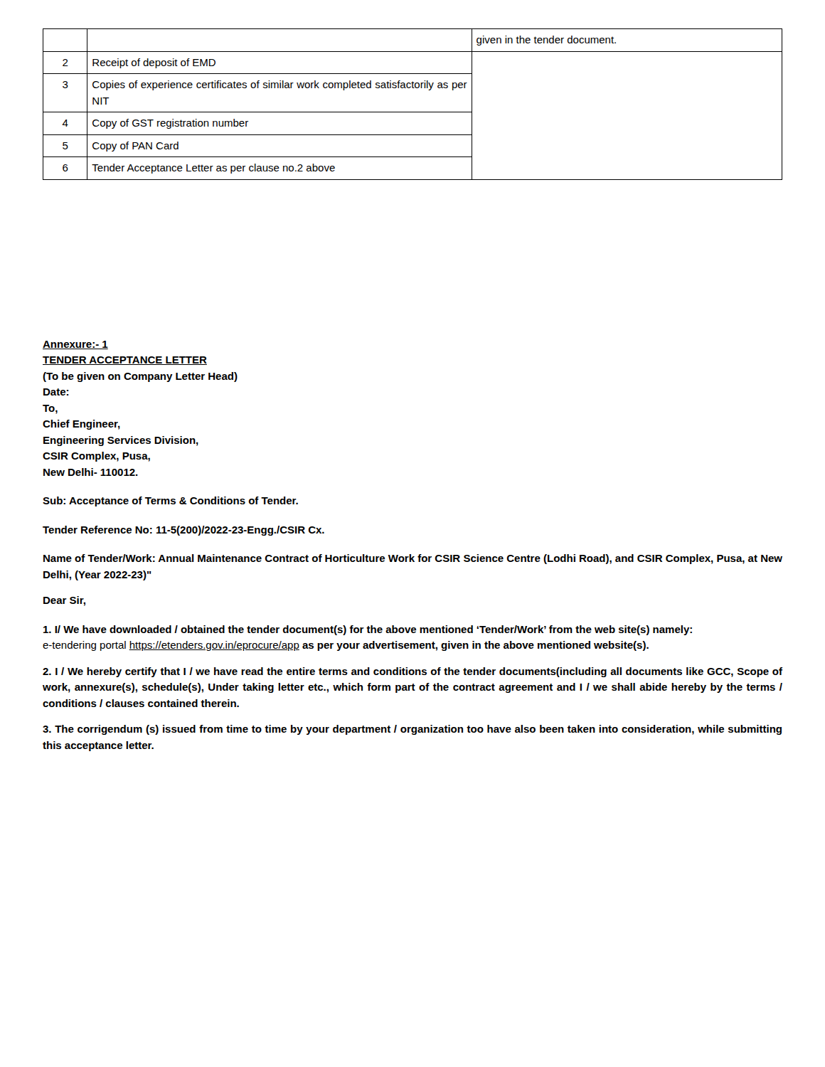| | | given in the tender document. |
| 2 | Receipt of deposit of EMD | |
| 3 | Copies of experience certificates of similar work completed satisfactorily as per NIT |
| 4 | Copy of GST registration number |
| 5 | Copy of PAN Card |
| 6 | Tender Acceptance Letter as per clause no.2 above |
Annexure:- 1
TENDER ACCEPTANCE LETTER
(To be given on Company Letter Head)
Date:
To,
Chief Engineer,
Engineering Services Division,
CSIR Complex, Pusa,
New Delhi- 110012.
Sub: Acceptance of Terms & Conditions of Tender.
Tender Reference No: 11-5(200)/2022-23-Engg./CSIR Cx.
Name of Tender/Work: Annual Maintenance Contract of Horticulture Work for CSIR Science Centre (Lodhi Road), and CSIR Complex, Pusa, at New Delhi, (Year 2022-23)"
Dear Sir,
1. I/ We have downloaded / obtained the tender document(s) for the above mentioned ‘Tender/Work’ from the web site(s) namely:
e-tendering portal https://etenders.gov.in/eprocure/app as per your advertisement, given in the above mentioned website(s).
2. I / We hereby certify that I / we have read the entire terms and conditions of the tender documents(including all documents like GCC, Scope of work, annexure(s), schedule(s), Under taking letter etc., which form part of the contract agreement and I / we shall abide hereby by the terms / conditions / clauses contained therein.
3. The corrigendum (s) issued from time to time by your department / organization too have also been taken into consideration, while submitting this acceptance letter.